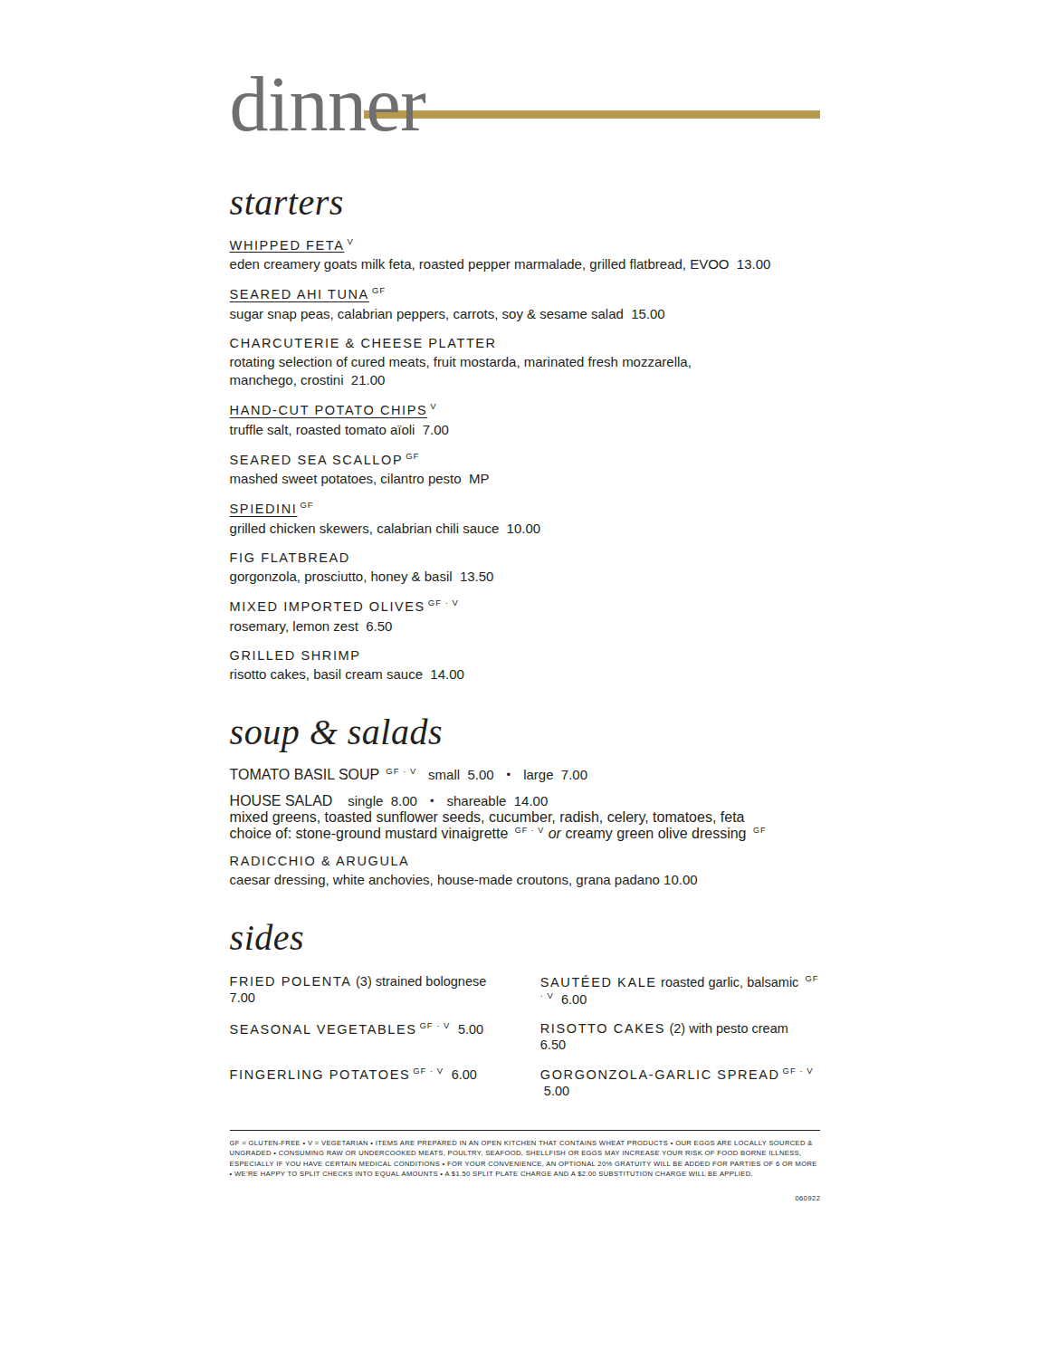dinner
starters
WHIPPED FETA V
eden creamery goats milk feta, roasted pepper marmalade, grilled flatbread, EVOO 13.00
SEARED AHI TUNA GF
sugar snap peas, calabrian peppers, carrots, soy & sesame salad 15.00
CHARCUTERIE & CHEESE PLATTER
rotating selection of cured meats, fruit mostarda, marinated fresh mozzarella,
manchego, crostini 21.00
HAND-CUT POTATO CHIPS V
truffle salt, roasted tomato aïoli 7.00
SEARED SEA SCALLOP GF
mashed sweet potatoes, cilantro pesto MP
SPIEDINI GF
grilled chicken skewers, calabrian chili sauce 10.00
FIG FLATBREAD
gorgonzola, prosciutto, honey & basil 13.50
MIXED IMPORTED OLIVES GF · V
rosemary, lemon zest 6.50
GRILLED SHRIMP
risotto cakes, basil cream sauce 14.00
soup & salads
TOMATO BASIL SOUP GF · V small 5.00•large 7.00
HOUSE SALAD single 8.00•shareable 14.00
mixed greens, toasted sunflower seeds, cucumber, radish, celery, tomatoes, feta
choice of: stone-ground mustard vinaigrette GF · V or creamy green olive dressing GF
RADICCHIO & ARUGULA
caesar dressing, white anchovies, house-made croutons, grana padano 10.00
sides
FRIED POLENTA (3) strained bolognese 7.00
SAUTÉED KALE roasted garlic, balsamic GF · V 6.00
SEASONAL VEGETABLES GF · V 5.00
RISOTTO CAKES (2) with pesto cream 6.50
FINGERLING POTATOES GF · V 6.00
GORGONZOLA-GARLIC SPREAD GF · V 5.00
GF = gluten-free • V = vegetarian • items are prepared in an open kitchen that contains wheat products • our eggs are locally sourced & ungraded • consuming raw or undercooked meats, poultry, seafood, shellfish or eggs may increase your risk of food borne illness, especially if you have certain medical conditions • for your convenience, an optional 20% gratuity will be added for parties of 6 or more • we’re happy to split checks into equal amounts • a $1.50 split plate charge and a $2.00 substitution charge will be applied.
060922